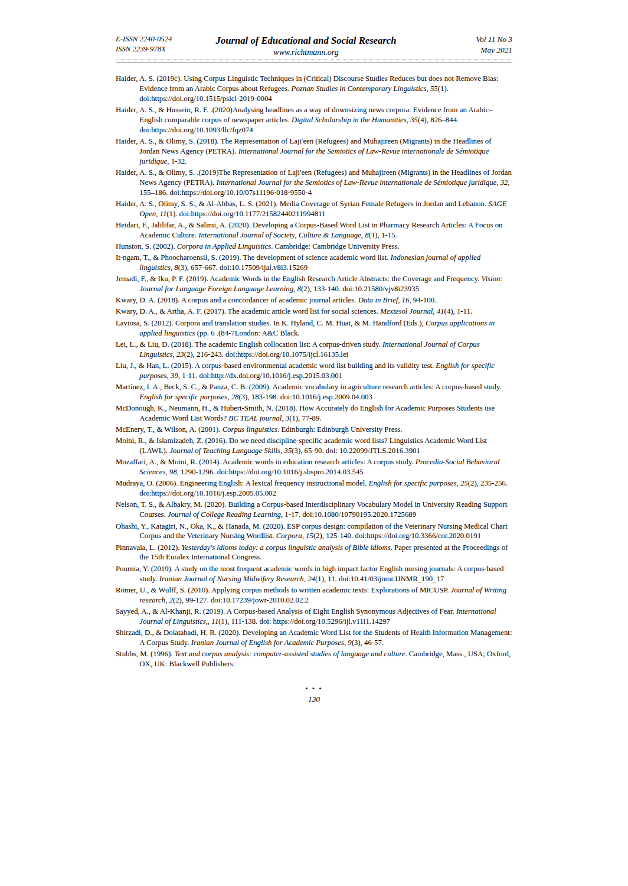| E-ISSN 2240-0524 ISSN 2239-978X | Journal of Educational and Social Research www.richtmann.org | Vol 11 No 3 May 2021 |
Haider, A. S. (2019c). Using Corpus Linguistic Techniques in (Critical) Discourse Studies Reduces but does not Remove Bias: Evidence from an Arabic Corpus about Refugees. Poznan Studies in Contemporary Linguistics, 55(1). doi:https://doi.org/10.1515/psicl-2019-0004
Haider, A. S., & Hussein, R. F. .(2020)Analysing headlines as a way of downsizing news corpora: Evidence from an Arabic–English comparable corpus of newspaper articles. Digital Scholarship in the Humanities, 35(4), 826–844. doi:https://doi.org/10.1093/llc/fqz074
Haider, A. S., & Olimy, S. (2018). The Representation of Laji'een (Refugees) and Muhajireen (Migrants) in the Headlines of Jordan News Agency (PETRA). International Journal for the Semiotics of Law-Revue internationale de Sémiotique juridique, 1-32.
Haider, A. S., & Olimy, S. .(2019)The Representation of Laji'een (Refugees) and Muhajireen (Migrants) in the Headlines of Jordan News Agency (PETRA). International Journal for the Semiotics of Law-Revue internationale de Sémiotique juridique, 32, 155–186. doi:https://doi.org/10.10/07s11196-018-9550-4
Haider, A. S., Olimy, S. S., & Al-Abbas, L. S. (2021). Media Coverage of Syrian Female Refugees in Jordan and Lebanon. SAGE Open, 11(1). doi:https://doi.org/10.1177/21582440211994811
Heidari, F., Jalilifar, A., & Salimi, A. (2020). Developing a Corpus-Based Word List in Pharmacy Research Articles: A Focus on Academic Culture. International Journal of Society, Culture & Language, 8(1), 1-15.
Hunston, S. (2002). Corpora in Applied Linguistics. Cambridge: Cambridge University Press.
It-ngam, T., & Phoocharoensil, S. (2019). The development of science academic word list. Indonesian journal of applied linguistics, 8(3), 657-667. doi:10.17509/ijal.v8i3.15269
Jemadi, F., & Iku, P. F. (2019). Academic Words in the English Research Article Abstracts: the Coverage and Frequency. Vision: Journal for Language Foreign Language Learning, 8(2), 133-140. doi:10.21580/vjv8i23935
Kwary, D. A. (2018). A corpus and a concordancer of academic journal articles. Data in Brief, 16, 94-100.
Kwary, D. A., & Artha, A. F. (2017). The academic article word list for social sciences. Mextesol Journal, 41(4), 1-11.
Laviosa, S. (2012). Corpora and translation studies. In K. Hyland, C. M. Huat, & M. Handford (Eds.), Corpus applications in applied linguistics (pp. 6 .(84-7London: A&C Black.
Lei, L., & Liu, D. (2018). The academic English collocation list: A corpus-driven study. International Journal of Corpus Linguistics, 23(2), 216-243. doi:https://doi.org/10.1075/ijcl.16135.lei
Liu, J., & Han, L. (2015). A corpus-based environmental academic word list building and its validity test. English for specific purposes, 39, 1-11. doi:http://dx.doi.org/10.1016/j.esp.2015.03.001
Martínez, I. A., Beck, S. C., & Panza, C. B. (2009). Academic vocabulary in agriculture research articles: A corpus-based study. English for specific purposes, 28(3), 183-198. doi:10.1016/j.esp.2009.04.003
McDonough, K., Neumann, H., & Hubert-Smith, N. (2018). How Accurately do English for Academic Purposes Students use Academic Word List Words? BC TEAL journal, 3(1), 77-89.
McEnery, T., & Wilson, A. (2001). Corpus linguistics. Edinburgh: Edinburgh University Press.
Moini, R., & Islamizadeh, Z. (2016). Do we need discipline-specific academic word lists? Linguistics Academic Word List (LAWL). Journal of Teaching Language Skills, 35(3), 65-90. doi: 10.22099/JTLS.2016.3901
Mozaffari, A., & Moini, R. (2014). Academic words in education research articles: A corpus study. Procedia-Social Behavioral Sciences, 98, 1290-1296. doi:https://doi.org/10.1016/j.sbspro.2014.03.545
Mudraya, O. (2006). Engineering English: A lexical frequency instructional model. English for specific purposes, 25(2), 235-256. doi:https://doi.org/10.1016/j.esp.2005.05.002
Nelson, T. S., & Albakry, M. (2020). Building a Corpus-based Interdisciplinary Vocabulary Model in University Reading Support Courses. Journal of College Reading Learning, 1-17. doi:10.1080/10790195.2020.1725689
Ohashi, Y., Katagiri, N., Oka, K., & Hanada, M. (2020). ESP corpus design: compilation of the Veterinary Nursing Medical Chart Corpus and the Veterinary Nursing Wordlist. Corpora, 15(2), 125-140. doi:https://doi.org/10.3366/cor.2020.0191
Pinnavaia, L. (2012). Yesterday's idioms today: a corpus linguistic analysis of Bible idioms. Paper presented at the Proceedings of the 15th Euralex International Congress.
Pournia, Y. (2019). A study on the most frequent academic words in high impact factor English nursing journals: A corpus-based study. Iranian Journal of Nursing Midwifery Research, 24(1), 11. doi:10.41/03ijnmr.IJNMR_190_17
Römer, U., & Wulff, S. (2010). Applying corpus methods to written academic texts: Explorations of MICUSP. Journal of Writing research, 2(2), 99-127. doi:10.17239/jowr-2010.02.02.2
Sayyed, A., & Al-Khanji, R. (2019). A Corpus-based Analysis of Eight English Synonymous Adjectives of Fear. International Journal of Linguistics,, 11(1), 111-138. doi: https://doi.org/10.5296/ijl.v11i1.14297
Shirzadi, D., & Dolatabadi, H. R. (2020). Developing an Academic Word List for the Students of Health Information Management: A Corpus Study. Iranian Journal of English for Academic Purposes, 9(3), 46-57.
Stubbs, M. (1996). Text and corpus analysis: computer-assisted studies of language and culture. Cambridge, Mass., USA; Oxford, OX, UK: Blackwell Publishers.
• • • 130